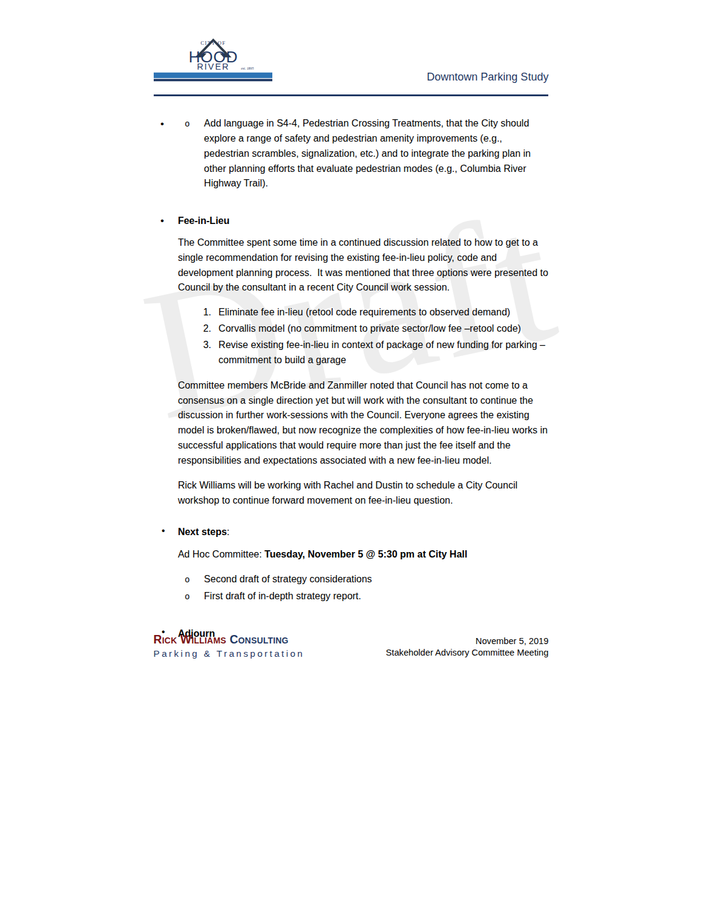Draft
CITY OF HOOD RIVER est. 1895
Downtown Parking Study
Add language in S4-4, Pedestrian Crossing Treatments, that the City should explore a range of safety and pedestrian amenity improvements (e.g., pedestrian scrambles, signalization, etc.) and to integrate the parking plan in other planning efforts that evaluate pedestrian modes (e.g., Columbia River Highway Trail).
Fee-in-Lieu
The Committee spent some time in a continued discussion related to how to get to a single recommendation for revising the existing fee-in-lieu policy, code and development planning process. It was mentioned that three options were presented to Council by the consultant in a recent City Council work session.
Eliminate fee in-lieu (retool code requirements to observed demand)
Corvallis model (no commitment to private sector/low fee –retool code)
Revise existing fee-in-lieu in context of package of new funding for parking – commitment to build a garage
Committee members McBride and Zanmiller noted that Council has not come to a consensus on a single direction yet but will work with the consultant to continue the discussion in further work-sessions with the Council. Everyone agrees the existing model is broken/flawed, but now recognize the complexities of how fee-in-lieu works in successful applications that would require more than just the fee itself and the responsibilities and expectations associated with a new fee-in-lieu model.
Rick Williams will be working with Rachel and Dustin to schedule a City Council workshop to continue forward movement on fee-in-lieu question.
Next steps:
Ad Hoc Committee: Tuesday, November 5 @ 5:30 pm at City Hall
Second draft of strategy considerations
First draft of in-depth strategy report.
Adjourn
Rick Williams Consulting
Parking & Transportation
November 5, 2019
Stakeholder Advisory Committee Meeting